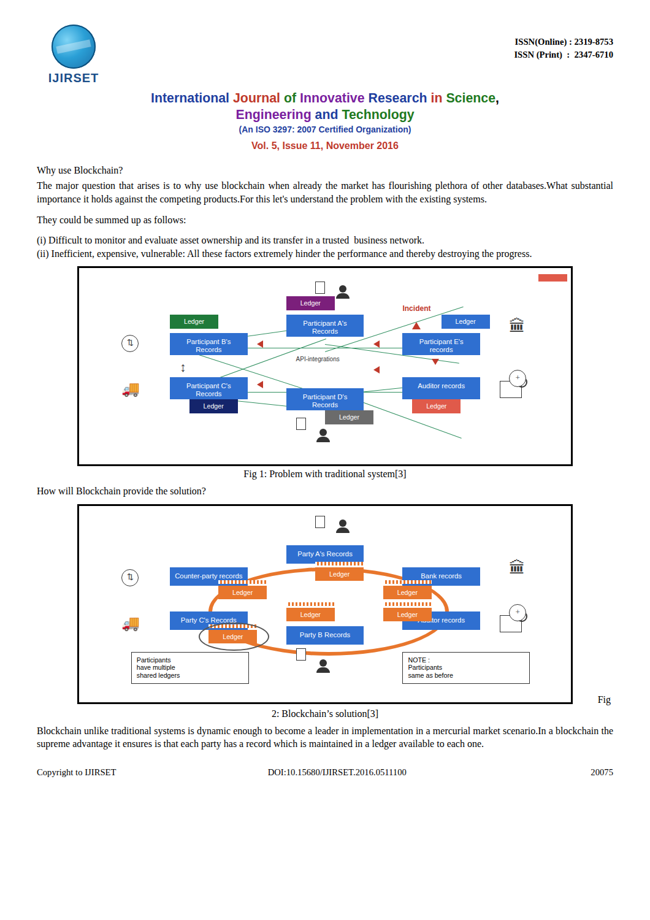IJIRSET
ISSN(Online) : 2319-8753
ISSN (Print) : 2347-6710
International Journal of Innovative Research in Science,
Engineering and Technology
(An ISO 3297: 2007 Certified Organization)
Vol. 5, Issue 11, November 2016
Why use Blockchain?
The major question that arises is to why use blockchain when already the market has flourishing plethora of other databases.What substantial importance it holds against the competing products.For this let's understand the problem with the existing systems.
They could be summed up as follows:
(i) Difficult to monitor and evaluate asset ownership and its transfer in a trusted business network.
(ii) Inefficient, expensive, vulnerable: All these factors extremely hinder the performance and thereby destroying the progress.
API-integrations
Participant A's
Records
Ledger
Participant B's
Records
Ledger
⇅
Participant C's
Records
Ledger
🚚
↕
Participant D's
Records
Ledger
Participant E's
records
Ledger
🏛
Auditor records
Ledger
+
Incident
Fig 1: Problem with traditional system[3]
How will Blockchain provide the solution?
Party A's Records
Ledger
Counter-party records
Ledger
⇅
Party C's Records
Ledger
🚚
Party B Records
Ledger
Bank records
Ledger
🏛
Auditor records
Ledger
+
Participants
have multiple
shared ledgers
NOTE :
Participants
same as before
Fig
2: Blockchain’s solution[3]
Blockchain unlike traditional systems is dynamic enough to become a leader in implementation in a mercurial market scenario.In a blockchain the supreme advantage it ensures is that each party has a record which is maintained in a ledger available to each one.
Copyright to IJIRSET
DOI:10.15680/IJIRSET.2016.0511100
20075